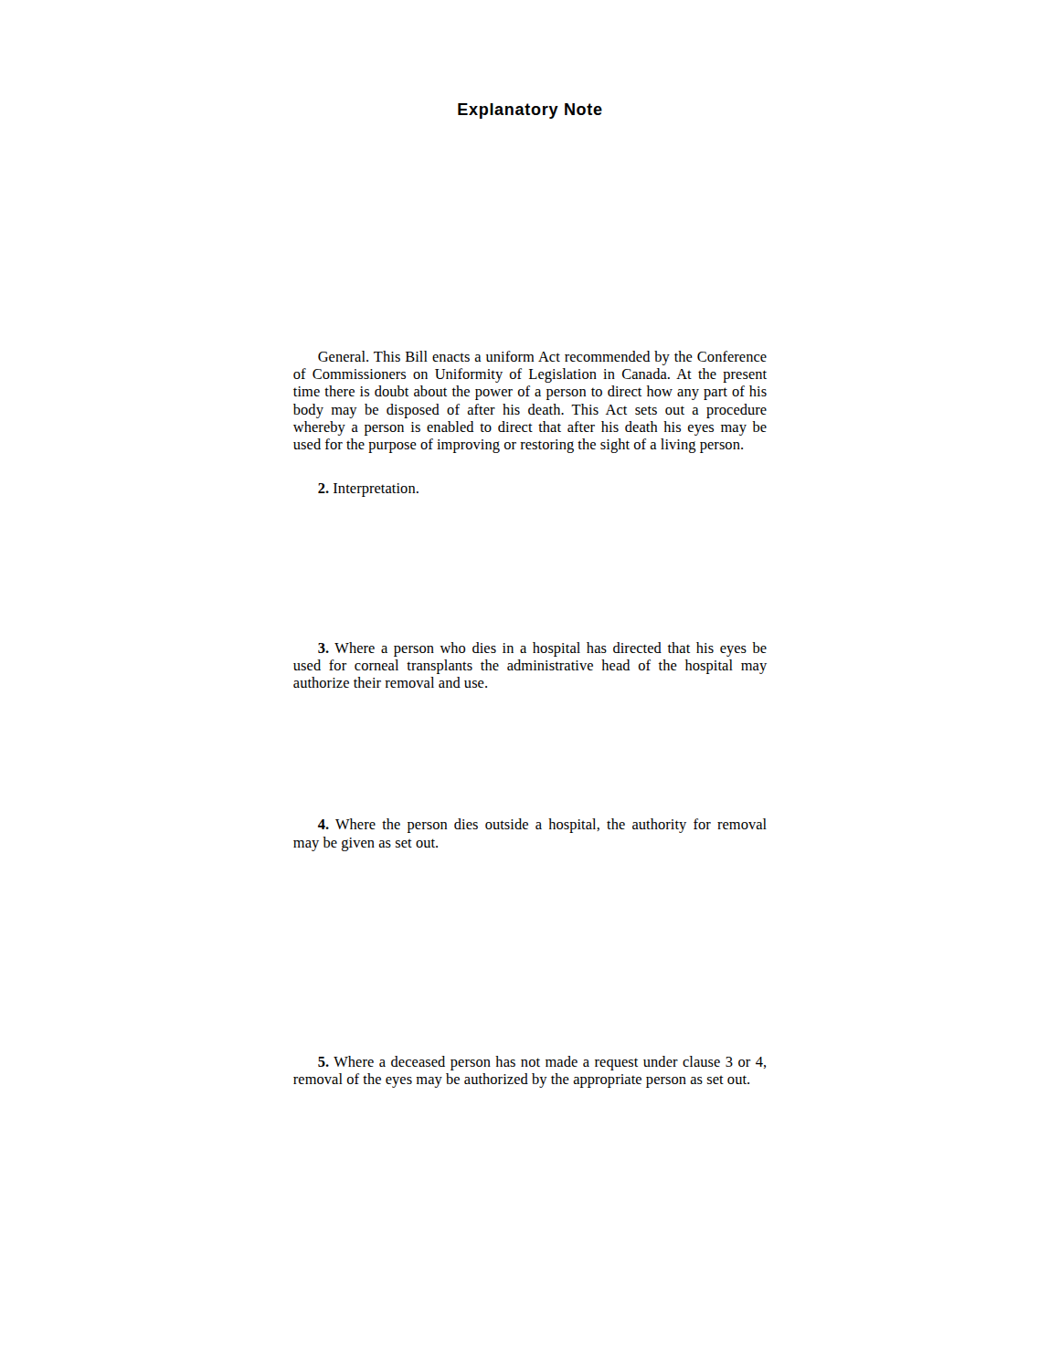Explanatory Note
General. This Bill enacts a uniform Act recommended by the Conference of Commissioners on Uniformity of Legislation in Canada. At the present time there is doubt about the power of a person to direct how any part of his body may be disposed of after his death. This Act sets out a procedure whereby a person is enabled to direct that after his death his eyes may be used for the purpose of improving or restoring the sight of a living person.
2. Interpretation.
3. Where a person who dies in a hospital has directed that his eyes be used for corneal transplants the administrative head of the hospital may authorize their removal and use.
4. Where the person dies outside a hospital, the authority for removal may be given as set out.
5. Where a deceased person has not made a request under clause 3 or 4, removal of the eyes may be authorized by the appropriate person as set out.